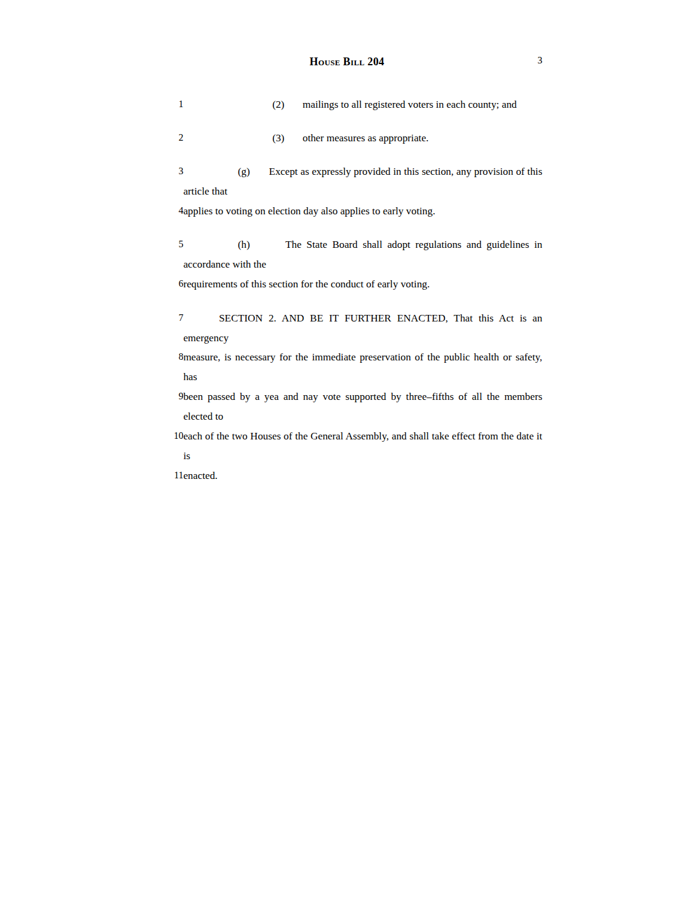House Bill 204 3
| 1 | (2) mailings to all registered voters in each county; and |
| 2 | (3) other measures as appropriate. |
| 3 | (g) Except as expressly provided in this section, any provision of this article that |
| 4 | applies to voting on election day also applies to early voting. |
| 5 | (h) The State Board shall adopt regulations and guidelines in accordance with the |
| 6 | requirements of this section for the conduct of early voting. |
| 7 | SECTION 2. AND BE IT FURTHER ENACTED, That this Act is an emergency |
| 8 | measure, is necessary for the immediate preservation of the public health or safety, has |
| 9 | been passed by a yea and nay vote supported by three–fifths of all the members elected to |
| 10 | each of the two Houses of the General Assembly, and shall take effect from the date it is |
| 11 | enacted. |